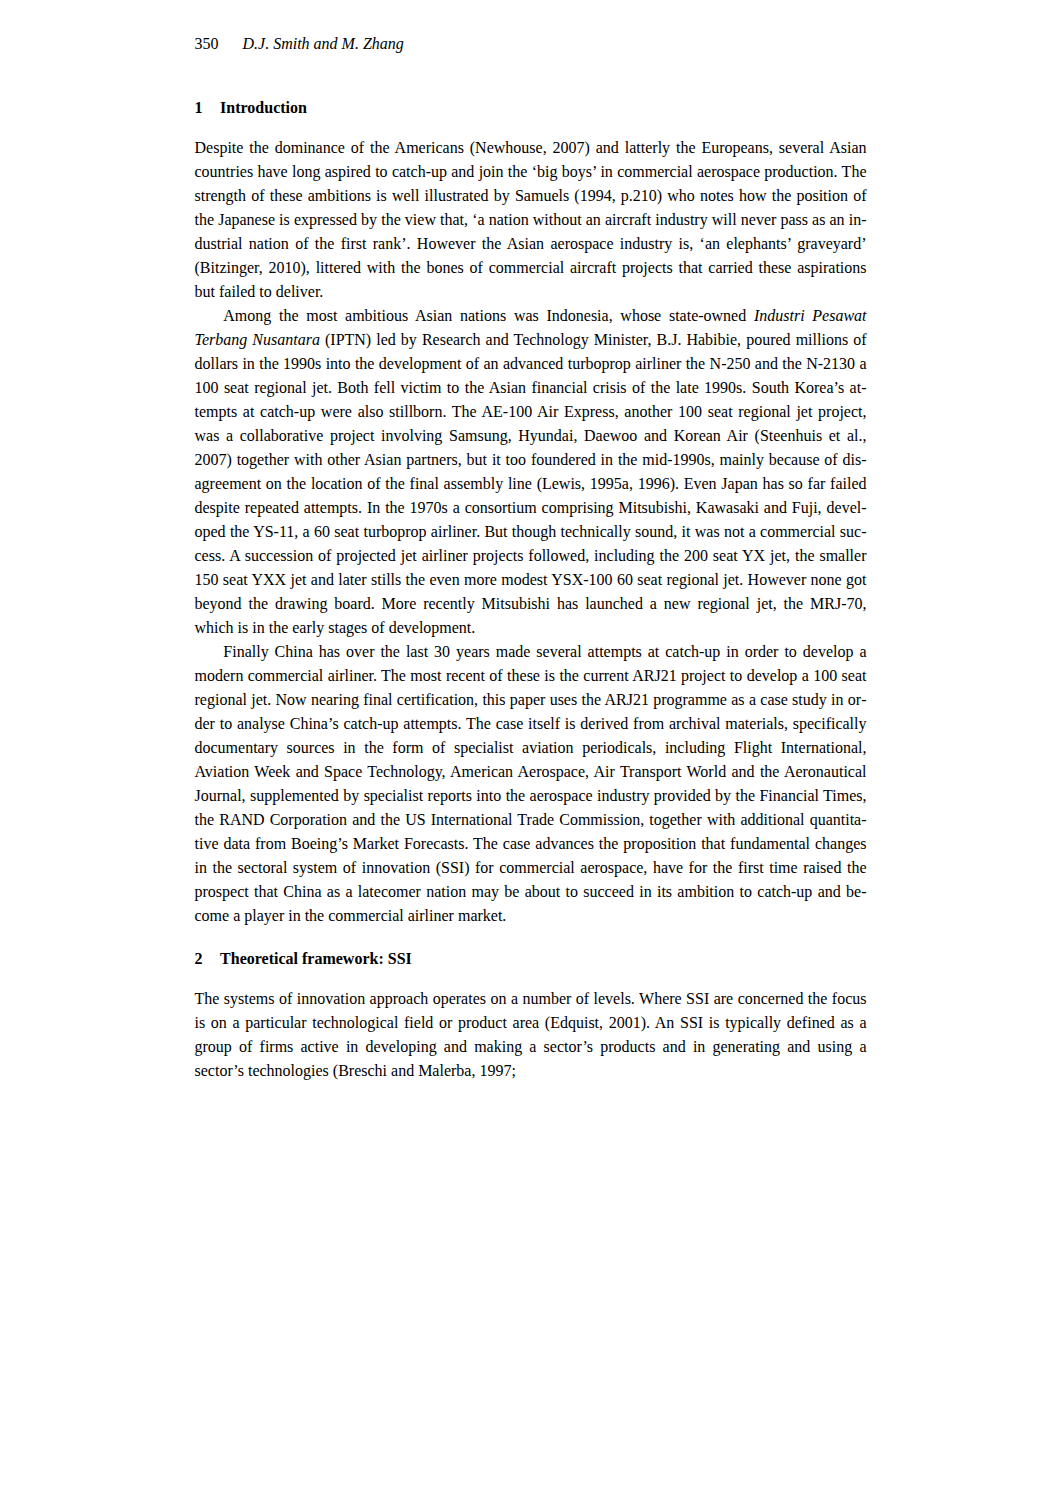350 D.J. Smith and M. Zhang
1 Introduction
Despite the dominance of the Americans (Newhouse, 2007) and latterly the Europeans, several Asian countries have long aspired to catch-up and join the ‘big boys’ in commercial aerospace production. The strength of these ambitions is well illustrated by Samuels (1994, p.210) who notes how the position of the Japanese is expressed by the view that, ‘a nation without an aircraft industry will never pass as an industrial nation of the first rank’. However the Asian aerospace industry is, ‘an elephants’ graveyard’ (Bitzinger, 2010), littered with the bones of commercial aircraft projects that carried these aspirations but failed to deliver.
Among the most ambitious Asian nations was Indonesia, whose state-owned Industri Pesawat Terbang Nusantara (IPTN) led by Research and Technology Minister, B.J. Habibie, poured millions of dollars in the 1990s into the development of an advanced turboprop airliner the N-250 and the N-2130 a 100 seat regional jet. Both fell victim to the Asian financial crisis of the late 1990s. South Korea’s attempts at catch-up were also stillborn. The AE-100 Air Express, another 100 seat regional jet project, was a collaborative project involving Samsung, Hyundai, Daewoo and Korean Air (Steenhuis et al., 2007) together with other Asian partners, but it too foundered in the mid-1990s, mainly because of disagreement on the location of the final assembly line (Lewis, 1995a, 1996). Even Japan has so far failed despite repeated attempts. In the 1970s a consortium comprising Mitsubishi, Kawasaki and Fuji, developed the YS-11, a 60 seat turboprop airliner. But though technically sound, it was not a commercial success. A succession of projected jet airliner projects followed, including the 200 seat YX jet, the smaller 150 seat YXX jet and later stills the even more modest YSX-100 60 seat regional jet. However none got beyond the drawing board. More recently Mitsubishi has launched a new regional jet, the MRJ-70, which is in the early stages of development.
Finally China has over the last 30 years made several attempts at catch-up in order to develop a modern commercial airliner. The most recent of these is the current ARJ21 project to develop a 100 seat regional jet. Now nearing final certification, this paper uses the ARJ21 programme as a case study in order to analyse China’s catch-up attempts. The case itself is derived from archival materials, specifically documentary sources in the form of specialist aviation periodicals, including Flight International, Aviation Week and Space Technology, American Aerospace, Air Transport World and the Aeronautical Journal, supplemented by specialist reports into the aerospace industry provided by the Financial Times, the RAND Corporation and the US International Trade Commission, together with additional quantitative data from Boeing’s Market Forecasts. The case advances the proposition that fundamental changes in the sectoral system of innovation (SSI) for commercial aerospace, have for the first time raised the prospect that China as a latecomer nation may be about to succeed in its ambition to catch-up and become a player in the commercial airliner market.
2 Theoretical framework: SSI
The systems of innovation approach operates on a number of levels. Where SSI are concerned the focus is on a particular technological field or product area (Edquist, 2001). An SSI is typically defined as a group of firms active in developing and making a sector’s products and in generating and using a sector’s technologies (Breschi and Malerba, 1997;